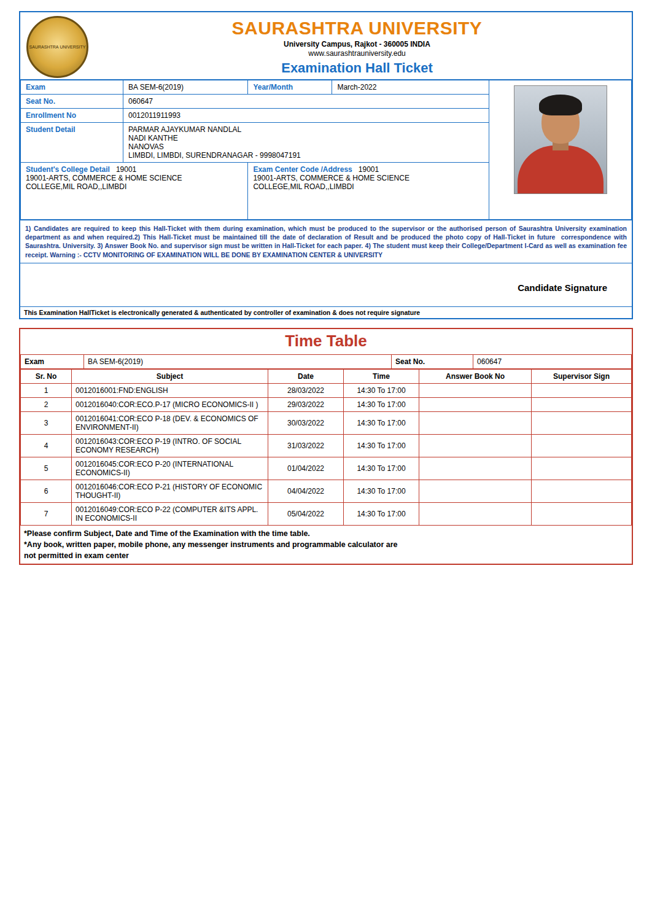SAURASHTRA UNIVERSITY
SAURASHTRA UNIVERSITY
University Campus, Rajkot - 360005 INDIA
www.saurashtrauniversity.edu
Examination Hall Ticket
| Exam | BA SEM-6(2019) | Year/Month | March-2022 | |
| Seat No. | 060647 |
| Enrollment No | 0012011911993 |
| Student Detail | PARMAR AJAYKUMAR NANDLAL NADI KANTHE NANOVAS LIMBDI, LIMBDI, SURENDRANAGAR - 9998047191 |
| Student's College Detail 19001 19001-ARTS, COMMERCE & HOME SCIENCE COLLEGE,MIL ROAD,,LIMBDI | Exam Center Code /Address 19001 19001-ARTS, COMMERCE & HOME SCIENCE COLLEGE,MIL ROAD,,LIMBDI |
1) Candidates are required to keep this Hall-Ticket with them during examination, which must be produced to the supervisor or the authorised person of Saurashtra University examination department as and when required.2) This Hall-Ticket must be maintained till the date of declaration of Result and be produced the photo copy of Hall-Ticket in future correspondence with Saurashtra. University. 3) Answer Book No. and supervisor sign must be written in Hall-Ticket for each paper. 4) The student must keep their College/Department I-Card as well as examination fee receipt. Warning :- CCTV MONITORING OF EXAMINATION WILL BE DONE BY EXAMINATION CENTER & UNIVERSITY
Candidate Signature
This Examination HallTicket is electronically generated & authenticated by controller of examination & does not require signature
Time Table
| Exam | BA SEM-6(2019) | Seat No. | 060647 |
| Sr. No | Subject | Date | Time | Answer Book No | Supervisor Sign |
| --- | --- | --- | --- | --- | --- |
| 1 | 0012016001:FND:ENGLISH | 28/03/2022 | 14:30 To 17:00 | | |
| 2 | 0012016040:COR:ECO.P-17 (MICRO ECONOMICS-II ) | 29/03/2022 | 14:30 To 17:00 | | |
| 3 | 0012016041:COR:ECO P-18 (DEV. & ECONOMICS OF ENVIRONMENT-II) | 30/03/2022 | 14:30 To 17:00 | | |
| 4 | 0012016043:COR:ECO P-19 (INTRO. OF SOCIAL ECONOMY RESEARCH) | 31/03/2022 | 14:30 To 17:00 | | |
| 5 | 0012016045:COR:ECO P-20 (INTERNATIONAL ECONOMICS-II) | 01/04/2022 | 14:30 To 17:00 | | |
| 6 | 0012016046:COR:ECO P-21 (HISTORY OF ECONOMIC THOUGHT-II) | 04/04/2022 | 14:30 To 17:00 | | |
| 7 | 0012016049:COR:ECO P-22 (COMPUTER &ITS APPL. IN ECONOMICS-II | 05/04/2022 | 14:30 To 17:00 | | |
*Please confirm Subject, Date and Time of the Examination with the time table.
*Any book, written paper, mobile phone, any messenger instruments and programmable calculator are
not permitted in exam center